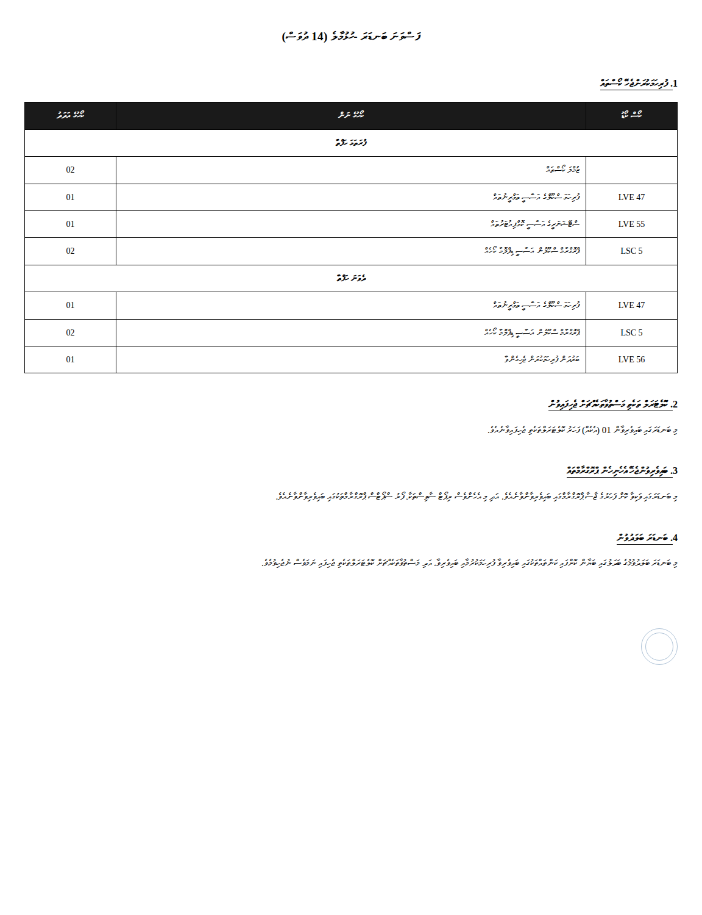ފަސްވަނަ ބަނޑަރަ -ހ‍ުޅ‍ުމ‍ާ‍ލެ (14 ދުވަސް)
1. ފުރިހަމަކުރަންޖެހޭ ކޯސްތައް
| ކޯސް ކޯޑު | ކޯހުގެ ނަން | ކޯހުގެ އަދަދު |
| --- | --- | --- |
| ފުރަތަމަ ހަފްތާ |
| | ޖުމްލަ ކޯސްތައް | 02 |
| LVE 47 | ފުރިހަމަ ސްކޫލްގެ އަސާސީ ތަމްރީނުތައް | 01 |
| LVE 55 | ސްޓޭޝަނަރީގެ އަސާސީ ކޮމްޕިއުޓަރުތައް | 01 |
| LSC 5 | ޕްރޮގްރާމް ސްކޫލުން އަސާސީ ޑިޕްލޮމާ ކޯހެއް | 02 |
| ދެވަނަ ހަފްތާ |
| LVE 47 | ފުރިހަމަ ސްކޫލްގެ އަސާސީ ތަމްރީނުތައް | 01 |
| LSC 5 | ޕްރޮގްރާމް ސްކޫލުން އަސާސީ ޑިޕްލޮމާ ކޯހެއް | 02 |
| LVE 56 | ބަރުދަން ފުރިހަމަކުރަން ޖެހިގެންވާ | 01 |
2. ކޮލެޓަރަލް ތަކެތި މަސްތުވާތަކެއްޗަށް ޖެހިފައިވުން
މި ބަނޑަރަގައި ބައިވެރިވާން 01 (އެކެއް) ފަހަރު ކޮލެޓަރަލްތަކެތި ޖެހިފައިވާނެއެވެ.
3. ބައިވެރިވުންޖެހޭ އެހެނިހެން ޕްރޮގްރާމްތައް
މި ބަނޑަރަގައި ވަކިވާ ކޮށް ފަހަރުގެ ޖ‍ާ‍ސ‍ާ ޕްރޮގްރާމްގައި ބައިވެރިވާންވާނެއެވެ. އަދި މި އެހެންވެސް ރިޕޯޓް ސ‍ާ‍ވިސްތަކާ، ފޯރު ސްޕޯޓްސް ޕްރޮގްރާމްތަކުގައި ބައިވެރިވާންވާނެއެވެ.
4. ބަނޑަރަ ބަލަދުވުން
މި ބަނޑަރަ ބަލަދުވުމުގެ ބަދަލުގައި ބަޔާން ކޮށްފައި ކަންތައްތަކުގައި ބައިވެރިވާ ފުރިހަމަކުރުމާއި ބައިވެރިވާ، އަދި މަސްތުވާތަކެއްޗަށް ކޮލެޓަރަލްތަކެތި ޖެހިފައި ނަމަވެސް ނުޖެހިވުމެވެ.